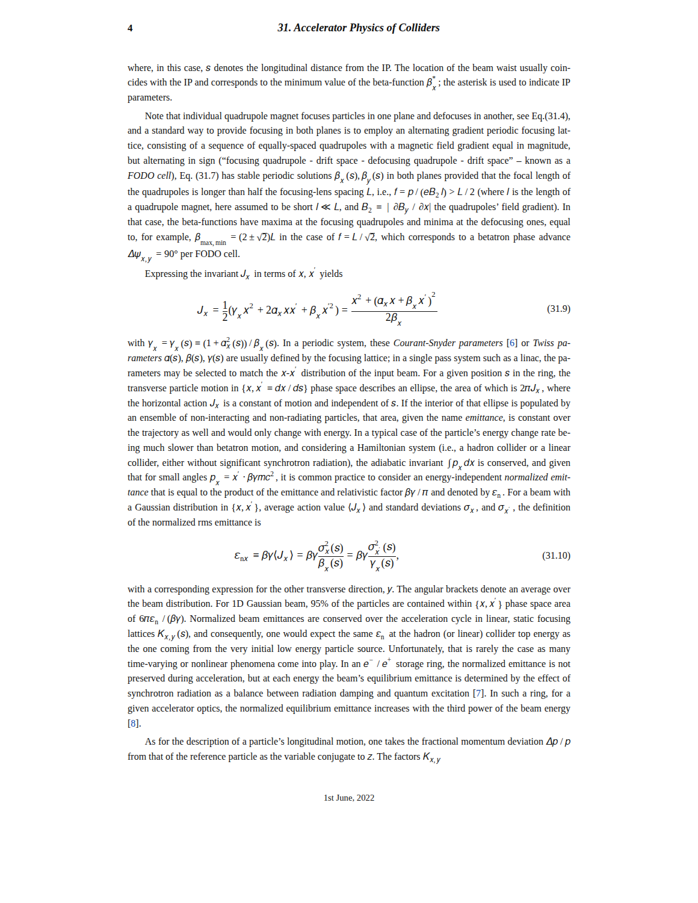4
31. Accelerator Physics of Colliders
where, in this case, s denotes the longitudinal distance from the IP. The location of the beam waist usually coincides with the IP and corresponds to the minimum value of the beta-function βx*; the asterisk is used to indicate IP parameters.
Note that individual quadrupole magnet focuses particles in one plane and defocuses in another, see Eq.(31.4), and a standard way to provide focusing in both planes is to employ an alternating gradient periodic focusing lattice, consisting of a sequence of equally-spaced quadrupoles with a magnetic field gradient equal in magnitude, but alternating in sign (“focusing quadrupole - drift space - defocusing quadrupole - drift space” – known as a FODO cell), Eq. (31.7) has stable periodic solutions βx(s),βy(s) in both planes provided that the focal length of the quadrupoles is longer than half the focusing-lens spacing L, i.e., f=p/(eB2l)>L/2 (where l is the length of a quadrupole magnet, here assumed to be short l≪L, and B2≡|∂By/∂x| the quadrupoles’ field gradient). In that case, the beta-functions have maxima at the focusing quadrupoles and minima at the defocusing ones, equal to, for example, βmax,min=(2±2)L in the case of f=L/2, which corresponds to a betatron phase advance Δψx,y=90° per FODO cell.
Expressing the invariant Jx in terms of x, x′ yields
Jx = 12 ( γxx2 + 2αxxx′ + βxx′2 ) = x2+(αxx+βxx′)2 2βx (31.9)
with γx=γx(s)≡(1+αx2(s))/βx(s). In a periodic system, these Courant-Snyder parameters [6] or Twiss parameters α(s), β(s), γ(s) are usually defined by the focusing lattice; in a single pass system such as a linac, the parameters may be selected to match the x-x′ distribution of the input beam. For a given position s in the ring, the transverse particle motion in {x,x′≡dx/ds} phase space describes an ellipse, the area of which is 2πJx, where the horizontal action Jx is a constant of motion and independent of s. If the interior of that ellipse is populated by an ensemble of non-interacting and non-radiating particles, that area, given the name emittance, is constant over the trajectory as well and would only change with energy. In a typical case of the particle’s energy change rate being much slower than betatron motion, and considering a Hamiltonian system (i.e., a hadron collider or a linear collider, either without significant synchrotron radiation), the adiabatic invariant ∫pxdx is conserved, and given that for small angles px=x′·βγmc2, it is common practice to consider an energy-independent normalized emittance that is equal to the product of the emittance and relativistic factor βγ/π and denoted by εn. For a beam with a Gaussian distribution in {x,x′}, average action value ⟨Jx⟩ and standard deviations σx, and σx′, the definition of the normalized rms emittance is
εnx ≡ βγ⟨Jx⟩ = βγ σx2(s) βx(s) = βγ σx′2(s) γx(s) , (31.10)
with a corresponding expression for the other transverse direction, y. The angular brackets denote an average over the beam distribution. For 1D Gaussian beam, 95% of the particles are contained within {x,x′} phase space area of 6πεn/(βγ). Normalized beam emittances are conserved over the acceleration cycle in linear, static focusing lattices Kx,y(s), and consequently, one would expect the same εn at the hadron (or linear) collider top energy as the one coming from the very initial low energy particle source. Unfortunately, that is rarely the case as many time-varying or nonlinear phenomena come into play. In an e−/e+ storage ring, the normalized emittance is not preserved during acceleration, but at each energy the beam’s equilibrium emittance is determined by the effect of synchrotron radiation as a balance between radiation damping and quantum excitation [7]. In such a ring, for a given accelerator optics, the normalized equilibrium emittance increases with the third power of the beam energy [8].
As for the description of a particle’s longitudinal motion, one takes the fractional momentum deviation Δp/p from that of the reference particle as the variable conjugate to z. The factors Kx,y
1st June, 2022